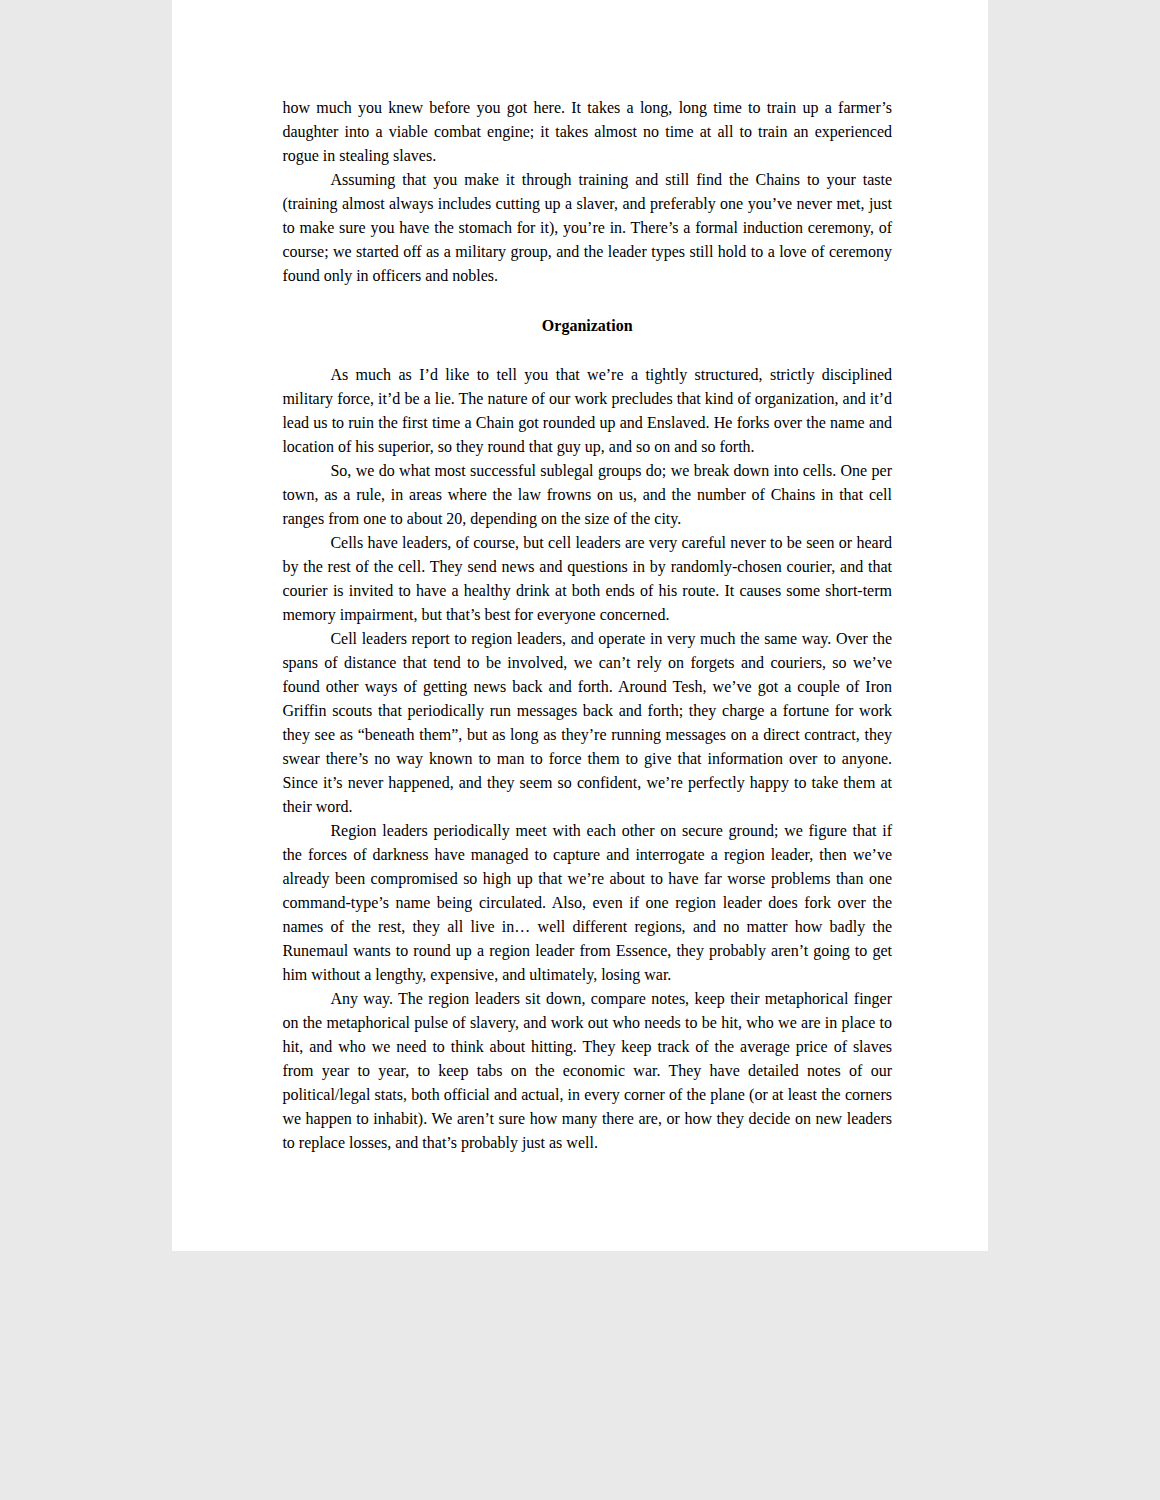how much you knew before you got here. It takes a long, long time to train up a farmer’s daughter into a viable combat engine; it takes almost no time at all to train an experienced rogue in stealing slaves.
Assuming that you make it through training and still find the Chains to your taste (training almost always includes cutting up a slaver, and preferably one you’ve never met, just to make sure you have the stomach for it), you’re in. There’s a formal induction ceremony, of course; we started off as a military group, and the leader types still hold to a love of ceremony found only in officers and nobles.
Organization
As much as I’d like to tell you that we’re a tightly structured, strictly disciplined military force, it’d be a lie. The nature of our work precludes that kind of organization, and it’d lead us to ruin the first time a Chain got rounded up and Enslaved. He forks over the name and location of his superior, so they round that guy up, and so on and so forth.
So, we do what most successful sublegal groups do; we break down into cells. One per town, as a rule, in areas where the law frowns on us, and the number of Chains in that cell ranges from one to about 20, depending on the size of the city.
Cells have leaders, of course, but cell leaders are very careful never to be seen or heard by the rest of the cell. They send news and questions in by randomly-chosen courier, and that courier is invited to have a healthy drink at both ends of his route. It causes some short-term memory impairment, but that’s best for everyone concerned.
Cell leaders report to region leaders, and operate in very much the same way. Over the spans of distance that tend to be involved, we can’t rely on forgets and couriers, so we’ve found other ways of getting news back and forth. Around Tesh, we’ve got a couple of Iron Griffin scouts that periodically run messages back and forth; they charge a fortune for work they see as “beneath them”, but as long as they’re running messages on a direct contract, they swear there’s no way known to man to force them to give that information over to anyone. Since it’s never happened, and they seem so confident, we’re perfectly happy to take them at their word.
Region leaders periodically meet with each other on secure ground; we figure that if the forces of darkness have managed to capture and interrogate a region leader, then we’ve already been compromised so high up that we’re about to have far worse problems than one command-type’s name being circulated. Also, even if one region leader does fork over the names of the rest, they all live in… well different regions, and no matter how badly the Runemaul wants to round up a region leader from Essence, they probably aren’t going to get him without a lengthy, expensive, and ultimately, losing war.
Any way. The region leaders sit down, compare notes, keep their metaphorical finger on the metaphorical pulse of slavery, and work out who needs to be hit, who we are in place to hit, and who we need to think about hitting. They keep track of the average price of slaves from year to year, to keep tabs on the economic war. They have detailed notes of our political/legal stats, both official and actual, in every corner of the plane (or at least the corners we happen to inhabit). We aren’t sure how many there are, or how they decide on new leaders to replace losses, and that’s probably just as well.